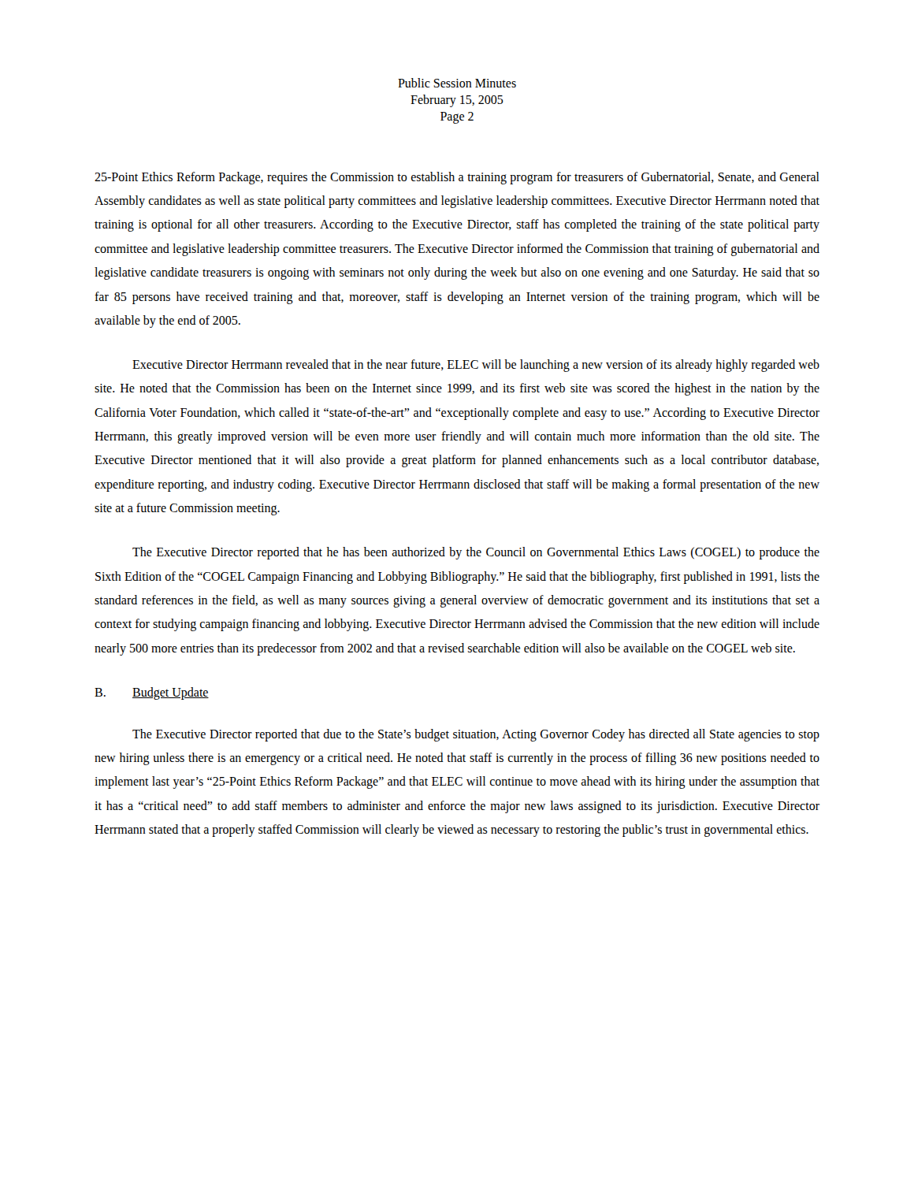Public Session Minutes
February 15, 2005
Page 2
25-Point Ethics Reform Package, requires the Commission to establish a training program for treasurers of Gubernatorial, Senate, and General Assembly candidates as well as state political party committees and legislative leadership committees. Executive Director Herrmann noted that training is optional for all other treasurers. According to the Executive Director, staff has completed the training of the state political party committee and legislative leadership committee treasurers. The Executive Director informed the Commission that training of gubernatorial and legislative candidate treasurers is ongoing with seminars not only during the week but also on one evening and one Saturday. He said that so far 85 persons have received training and that, moreover, staff is developing an Internet version of the training program, which will be available by the end of 2005.
Executive Director Herrmann revealed that in the near future, ELEC will be launching a new version of its already highly regarded web site. He noted that the Commission has been on the Internet since 1999, and its first web site was scored the highest in the nation by the California Voter Foundation, which called it “state-of-the-art” and “exceptionally complete and easy to use.” According to Executive Director Herrmann, this greatly improved version will be even more user friendly and will contain much more information than the old site. The Executive Director mentioned that it will also provide a great platform for planned enhancements such as a local contributor database, expenditure reporting, and industry coding. Executive Director Herrmann disclosed that staff will be making a formal presentation of the new site at a future Commission meeting.
The Executive Director reported that he has been authorized by the Council on Governmental Ethics Laws (COGEL) to produce the Sixth Edition of the “COGEL Campaign Financing and Lobbying Bibliography.” He said that the bibliography, first published in 1991, lists the standard references in the field, as well as many sources giving a general overview of democratic government and its institutions that set a context for studying campaign financing and lobbying. Executive Director Herrmann advised the Commission that the new edition will include nearly 500 more entries than its predecessor from 2002 and that a revised searchable edition will also be available on the COGEL web site.
B. Budget Update
The Executive Director reported that due to the State’s budget situation, Acting Governor Codey has directed all State agencies to stop new hiring unless there is an emergency or a critical need. He noted that staff is currently in the process of filling 36 new positions needed to implement last year’s “25-Point Ethics Reform Package” and that ELEC will continue to move ahead with its hiring under the assumption that it has a “critical need” to add staff members to administer and enforce the major new laws assigned to its jurisdiction. Executive Director Herrmann stated that a properly staffed Commission will clearly be viewed as necessary to restoring the public’s trust in governmental ethics.